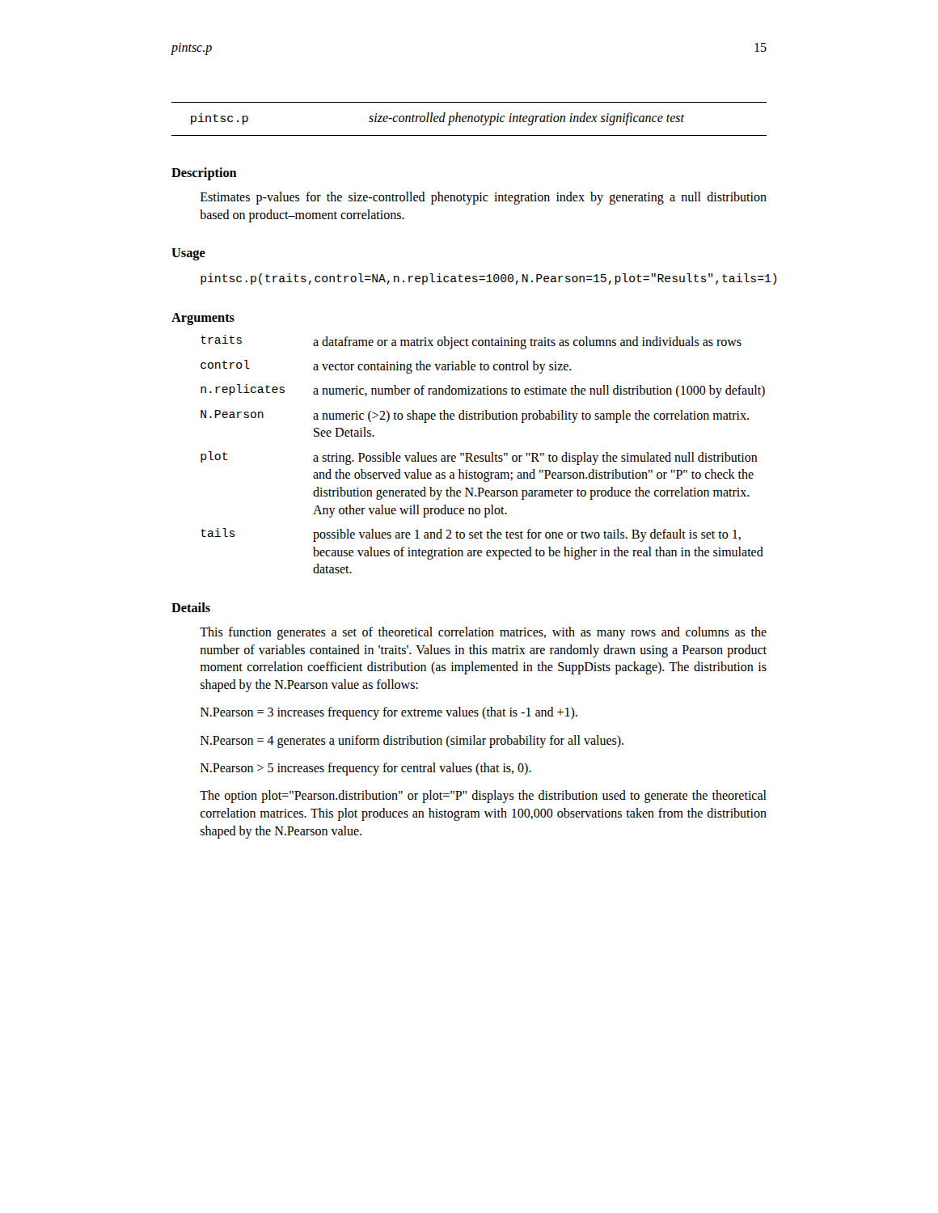pintsc.p 15
pintsc.p size-controlled phenotypic integration index significance test
Description
Estimates p-values for the size-controlled phenotypic integration index by generating a null distribution based on product–moment correlations.
Usage
pintsc.p(traits,control=NA,n.replicates=1000,N.Pearson=15,plot="Results",tails=1)
Arguments
traits
a dataframe or a matrix object containing traits as columns and individuals as rows
control
a vector containing the variable to control by size.
n.replicates
a numeric, number of randomizations to estimate the null distribution (1000 by default)
N.Pearson
a numeric (>2) to shape the distribution probability to sample the correlation matrix. See Details.
plot
a string. Possible values are "Results" or "R" to display the simulated null distribution and the observed value as a histogram; and "Pearson.distribution" or "P" to check the distribution generated by the N.Pearson parameter to produce the correlation matrix. Any other value will produce no plot.
tails
possible values are 1 and 2 to set the test for one or two tails. By default is set to 1, because values of integration are expected to be higher in the real than in the simulated dataset.
Details
This function generates a set of theoretical correlation matrices, with as many rows and columns as the number of variables contained in 'traits'. Values in this matrix are randomly drawn using a Pearson product moment correlation coefficient distribution (as implemented in the SuppDists package). The distribution is shaped by the N.Pearson value as follows:
N.Pearson = 3 increases frequency for extreme values (that is -1 and +1).
N.Pearson = 4 generates a uniform distribution (similar probability for all values).
N.Pearson > 5 increases frequency for central values (that is, 0).
The option plot="Pearson.distribution" or plot="P" displays the distribution used to generate the theoretical correlation matrices. This plot produces an histogram with 100,000 observations taken from the distribution shaped by the N.Pearson value.